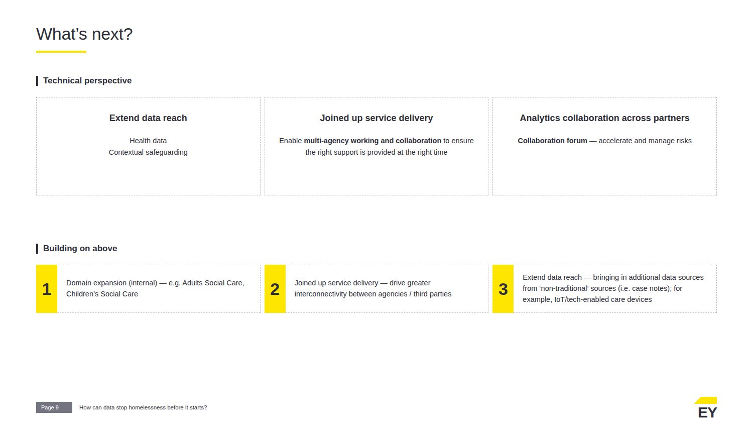What’s next?
Technical perspective
Extend data reach
Health data
Contextual safeguarding
Joined up service delivery
Enable multi-agency working and collaboration to ensure the right support is provided at the right time
Analytics collaboration across partners
Collaboration forum — accelerate and manage risks
Building on above
1
Domain expansion (internal) — e.g. Adults Social Care, Children’s Social Care
2
Joined up service delivery — drive greater interconnectivity between agencies / third parties
3
Extend data reach — bringing in additional data sources from ‘non-traditional’ sources (i.e. case notes); for example, IoT/tech-enabled care devices
Page 9
How can data stop homelessness before it starts?
EY